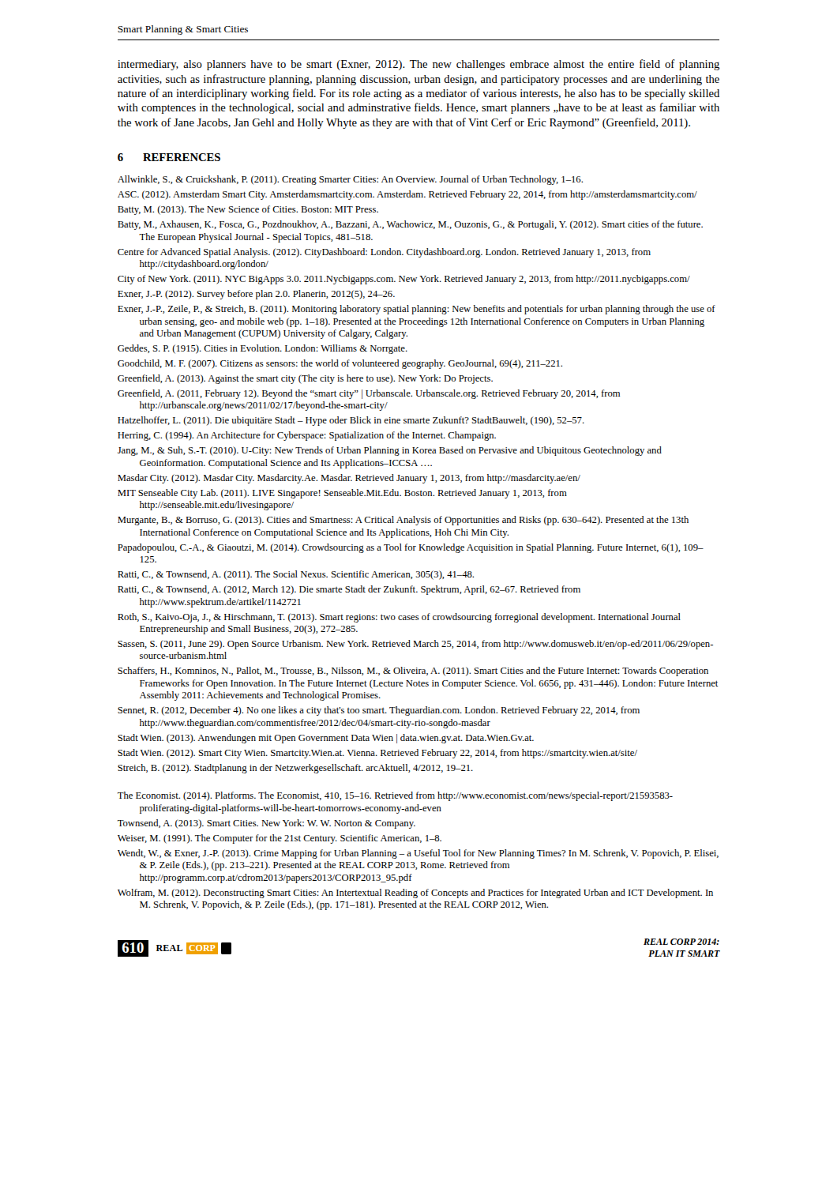Smart Planning & Smart Cities
intermediary, also planners have to be smart (Exner, 2012). The new challenges embrace almost the entire field of planning activities, such as infrastructure planning, planning discussion, urban design, and participatory processes and are underlining the nature of an interdiciplinary working field. For its role acting as a mediator of various interests, he also has to be specially skilled with comptences in the technological, social and adminstrative fields. Hence, smart planners „have to be at least as familiar with the work of Jane Jacobs, Jan Gehl and Holly Whyte as they are with that of Vint Cerf or Eric Raymond” (Greenfield, 2011).
6 REFERENCES
Allwinkle, S., & Cruickshank, P. (2011). Creating Smarter Cities: An Overview. Journal of Urban Technology, 1–16.
ASC. (2012). Amsterdam Smart City. Amsterdamsmartcity.com. Amsterdam. Retrieved February 22, 2014, from http://amsterdamsmartcity.com/
Batty, M. (2013). The New Science of Cities. Boston: MIT Press.
Batty, M., Axhausen, K., Fosca, G., Pozdnoukhov, A., Bazzani, A., Wachowicz, M., Ouzonis, G., & Portugali, Y. (2012). Smart cities of the future. The European Physical Journal - Special Topics, 481–518.
Centre for Advanced Spatial Analysis. (2012). CityDashboard: London. Citydashboard.org. London. Retrieved January 1, 2013, from http://citydashboard.org/london/
City of New York. (2011). NYC BigApps 3.0. 2011.Nycbigapps.com. New York. Retrieved January 2, 2013, from http://2011.nycbigapps.com/
Exner, J.-P. (2012). Survey before plan 2.0. Planerin, 2012(5), 24–26.
Exner, J.-P., Zeile, P., & Streich, B. (2011). Monitoring laboratory spatial planning: New benefits and potentials for urban planning through the use of urban sensing, geo- and mobile web (pp. 1–18). Presented at the Proceedings 12th International Conference on Computers in Urban Planning and Urban Management (CUPUM) University of Calgary, Calgary.
Geddes, S. P. (1915). Cities in Evolution. London: Williams & Norrgate.
Goodchild, M. F. (2007). Citizens as sensors: the world of volunteered geography. GeoJournal, 69(4), 211–221.
Greenfield, A. (2013). Against the smart city (The city is here to use). New York: Do Projects.
Greenfield, A. (2011, February 12). Beyond the “smart city” | Urbanscale. Urbanscale.org. Retrieved February 20, 2014, from http://urbanscale.org/news/2011/02/17/beyond-the-smart-city/
Hatzelhoffer, L. (2011). Die ubiquitäre Stadt – Hype oder Blick in eine smarte Zukunft? StadtBauwelt, (190), 52–57.
Herring, C. (1994). An Architecture for Cyberspace: Spatialization of the Internet. Champaign.
Jang, M., & Suh, S.-T. (2010). U-City: New Trends of Urban Planning in Korea Based on Pervasive and Ubiquitous Geotechnology and Geoinformation. Computational Science and Its Applications–ICCSA ….
Masdar City. (2012). Masdar City. Masdarcity.Ae. Masdar. Retrieved January 1, 2013, from http://masdarcity.ae/en/
MIT Senseable City Lab. (2011). LIVE Singapore! Senseable.Mit.Edu. Boston. Retrieved January 1, 2013, from http://senseable.mit.edu/livesingapore/
Murgante, B., & Borruso, G. (2013). Cities and Smartness: A Critical Analysis of Opportunities and Risks (pp. 630–642). Presented at the 13th International Conference on Computational Science and Its Applications, Hoh Chi Min City.
Papadopoulou, C.-A., & Giaoutzi, M. (2014). Crowdsourcing as a Tool for Knowledge Acquisition in Spatial Planning. Future Internet, 6(1), 109–125.
Ratti, C., & Townsend, A. (2011). The Social Nexus. Scientific American, 305(3), 41–48.
Ratti, C., & Townsend, A. (2012, March 12). Die smarte Stadt der Zukunft. Spektrum, April, 62–67. Retrieved from http://www.spektrum.de/artikel/1142721
Roth, S., Kaivo-Oja, J., & Hirschmann, T. (2013). Smart regions: two cases of crowdsourcing forregional development. International Journal Entrepreneurship and Small Business, 20(3), 272–285.
Sassen, S. (2011, June 29). Open Source Urbanism. New York. Retrieved March 25, 2014, from http://www.domusweb.it/en/op-ed/2011/06/29/open-source-urbanism.html
Schaffers, H., Komninos, N., Pallot, M., Trousse, B., Nilsson, M., & Oliveira, A. (2011). Smart Cities and the Future Internet: Towards Cooperation Frameworks for Open Innovation. In The Future Internet (Lecture Notes in Computer Science. Vol. 6656, pp. 431–446). London: Future Internet Assembly 2011: Achievements and Technological Promises.
Sennet, R. (2012, December 4). No one likes a city that's too smart. Theguardian.com. London. Retrieved February 22, 2014, from http://www.theguardian.com/commentisfree/2012/dec/04/smart-city-rio-songdo-masdar
Stadt Wien. (2013). Anwendungen mit Open Government Data Wien | data.wien.gv.at. Data.Wien.Gv.at.
Stadt Wien. (2012). Smart City Wien. Smartcity.Wien.at. Vienna. Retrieved February 22, 2014, from https://smartcity.wien.at/site/
Streich, B. (2012). Stadtplanung in der Netzwerkgesellschaft. arcAktuell, 4/2012, 19–21.
The Economist. (2014). Platforms. The Economist, 410, 15–16. Retrieved from http://www.economist.com/news/special-report/21593583-proliferating-digital-platforms-will-be-heart-tomorrows-economy-and-even
Townsend, A. (2013). Smart Cities. New York: W. W. Norton & Company.
Weiser, M. (1991). The Computer for the 21st Century. Scientific American, 1–8.
Wendt, W., & Exner, J.-P. (2013). Crime Mapping for Urban Planning – a Useful Tool for New Planning Times? In M. Schrenk, V. Popovich, P. Elisei, & P. Zeile (Eds.), (pp. 213–221). Presented at the REAL CORP 2013, Rome. Retrieved from http://programm.corp.at/cdrom2013/papers2013/CORP2013_95.pdf
Wolfram, M. (2012). Deconstructing Smart Cities: An Intertextual Reading of Concepts and Practices for Integrated Urban and ICT Development. In M. Schrenk, V. Popovich, & P. Zeile (Eds.), (pp. 171–181). Presented at the REAL CORP 2012, Wien.
610 REAL CORP
REAL CORP 2014:
PLAN IT SMART